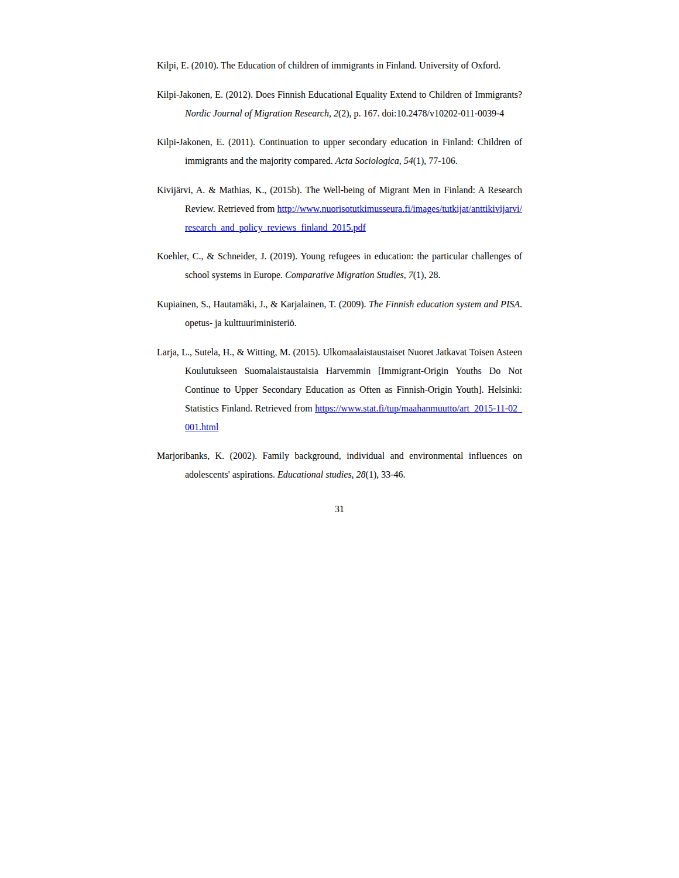Kilpi, E. (2010). The Education of children of immigrants in Finland. University of Oxford.
Kilpi-Jakonen, E. (2012). Does Finnish Educational Equality Extend to Children of Immigrants? Nordic Journal of Migration Research, 2(2), p. 167. doi:10.2478/v10202-011-0039-4
Kilpi-Jakonen, E. (2011). Continuation to upper secondary education in Finland: Children of immigrants and the majority compared. Acta Sociologica, 54(1), 77-106.
Kivijärvi, A. & Mathias, K., (2015b). The Well-being of Migrant Men in Finland: A Research Review. Retrieved from http://www.nuorisotutkimusseura.fi/images/tutkijat/anttikivijarvi/research_and_policy_reviews_finland_2015.pdf
Koehler, C., & Schneider, J. (2019). Young refugees in education: the particular challenges of school systems in Europe. Comparative Migration Studies, 7(1), 28.
Kupiainen, S., Hautamäki, J., & Karjalainen, T. (2009). The Finnish education system and PISA. opetus- ja kulttuuriministeriö.
Larja, L., Sutela, H., & Witting, M. (2015). Ulkomaalaistaustaiset Nuoret Jatkavat Toisen Asteen Koulutukseen Suomalaistaustaisia Harvemmin [Immigrant-Origin Youths Do Not Continue to Upper Secondary Education as Often as Finnish-Origin Youth]. Helsinki: Statistics Finland. Retrieved from https://www.stat.fi/tup/maahanmuutto/art_2015-11-02_001.html
Marjoribanks, K. (2002). Family background, individual and environmental influences on adolescents' aspirations. Educational studies, 28(1), 33-46.
31